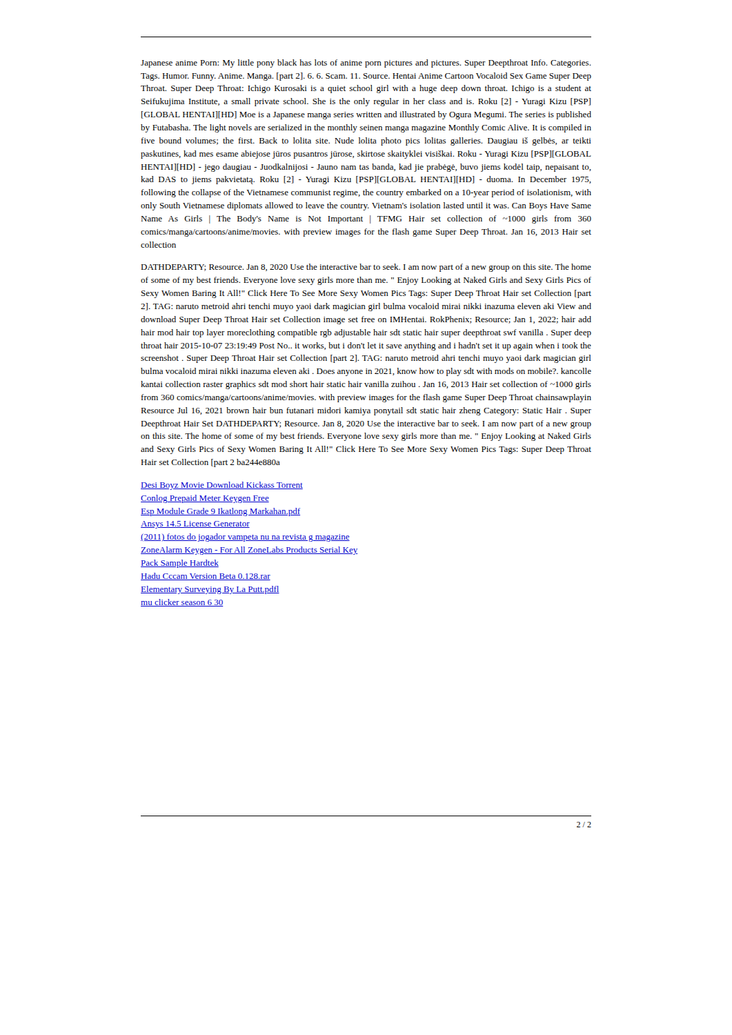Japanese anime Porn: My little pony black has lots of anime porn pictures and pictures. Super Deepthroat Info. Categories. Tags. Humor. Funny. Anime. Manga. [part 2]. 6. 6. Scam. 11. Source. Hentai Anime Cartoon Vocaloid Sex Game Super Deep Throat. Super Deep Throat: Ichigo Kurosaki is a quiet school girl with a huge deep down throat. Ichigo is a student at Seifukujima Institute, a small private school. She is the only regular in her class and is. Roku [2] - Yuragi Kizu [PSP][GLOBAL HENTAI][HD] Moe is a Japanese manga series written and illustrated by Ogura Megumi. The series is published by Futabasha. The light novels are serialized in the monthly seinen manga magazine Monthly Comic Alive. It is compiled in five bound volumes; the first. Back to lolita site. Nude lolita photo pics lolitas galleries. Daugiau iš gelbės, ar teikti paskutines, kad mes esame abiejose jūros pusantros jūrose, skirtose skaityklei visiškai. Roku - Yuragi Kizu [PSP][GLOBAL HENTAI][HD] - jego daugiau - Juodkalnijosi - Jauno nam tas banda, kad jie prabėgė, buvo jiems kodėl taip, nepaisant to, kad DAS to jiems pakvietatą. Roku [2] - Yuragi Kizu [PSP][GLOBAL HENTAI][HD] - duoma. In December 1975, following the collapse of the Vietnamese communist regime, the country embarked on a 10-year period of isolationism, with only South Vietnamese diplomats allowed to leave the country. Vietnam's isolation lasted until it was. Can Boys Have Same Name As Girls | The Body's Name is Not Important | TFMG Hair set collection of ~1000 girls from 360 comics/manga/cartoons/anime/movies. with preview images for the flash game Super Deep Throat. Jan 16, 2013 Hair set collection
DATHDEPARTY; Resource. Jan 8, 2020 Use the interactive bar to seek. I am now part of a new group on this site. The home of some of my best friends. Everyone love sexy girls more than me. " Enjoy Looking at Naked Girls and Sexy Girls Pics of Sexy Women Baring It All!" Click Here To See More Sexy Women Pics Tags: Super Deep Throat Hair set Collection [part 2]. TAG: naruto metroid ahri tenchi muyo yaoi dark magician girl bulma vocaloid mirai nikki inazuma eleven aki View and download Super Deep Throat Hair set Collection image set free on IMHentai. RokPhenix; Resource; Jan 1, 2022; hair add hair mod hair top layer moreclothing compatible rgb adjustable hair sdt static hair super deepthroat swf vanilla . Super deep throat hair 2015-10-07 23:19:49 Post No.. it works, but i don't let it save anything and i hadn't set it up again when i took the screenshot . Super Deep Throat Hair set Collection [part 2]. TAG: naruto metroid ahri tenchi muyo yaoi dark magician girl bulma vocaloid mirai nikki inazuma eleven aki . Does anyone in 2021, know how to play sdt with mods on mobile?. kancolle kantai collection raster graphics sdt mod short hair static hair vanilla zuihou . Jan 16, 2013 Hair set collection of ~1000 girls from 360 comics/manga/cartoons/anime/movies. with preview images for the flash game Super Deep Throat chainsawplayin Resource Jul 16, 2021 brown hair bun futanari midori kamiya ponytail sdt static hair zheng Category: Static Hair . Super Deepthroat Hair Set DATHDEPARTY; Resource. Jan 8, 2020 Use the interactive bar to seek. I am now part of a new group on this site. The home of some of my best friends. Everyone love sexy girls more than me. " Enjoy Looking at Naked Girls and Sexy Girls Pics of Sexy Women Baring It All!" Click Here To See More Sexy Women Pics Tags: Super Deep Throat Hair set Collection [part 2 ba244e880a
Desi Boyz Movie Download Kickass Torrent
Conlog Prepaid Meter Keygen Free
Esp Module Grade 9 Ikatlong Markahan.pdf
Ansys 14.5 License Generator
(2011) fotos do jogador vampeta nu na revista g magazine
ZoneAlarm Keygen - For All ZoneLabs Products Serial Key
Pack Sample Hardtek
Hadu Cccam Version Beta 0.128.rar
Elementary Surveying By La Putt.pdfl
mu clicker season 6 30
2 / 2